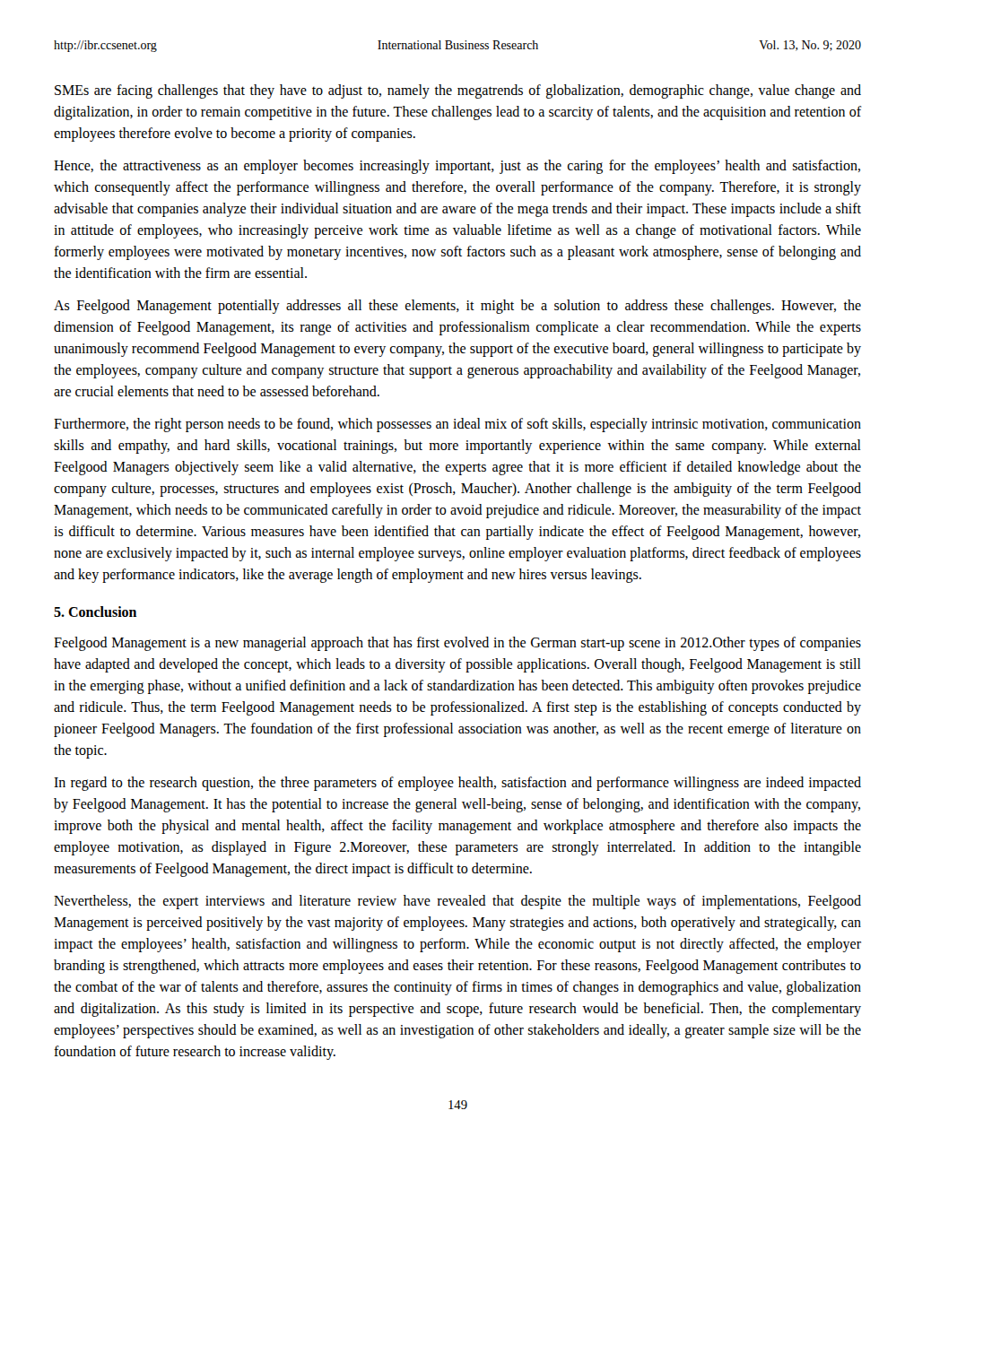http://ibr.ccsenet.org International Business Research Vol. 13, No. 9; 2020
SMEs are facing challenges that they have to adjust to, namely the megatrends of globalization, demographic change, value change and digitalization, in order to remain competitive in the future. These challenges lead to a scarcity of talents, and the acquisition and retention of employees therefore evolve to become a priority of companies.
Hence, the attractiveness as an employer becomes increasingly important, just as the caring for the employees’ health and satisfaction, which consequently affect the performance willingness and therefore, the overall performance of the company. Therefore, it is strongly advisable that companies analyze their individual situation and are aware of the mega trends and their impact. These impacts include a shift in attitude of employees, who increasingly perceive work time as valuable lifetime as well as a change of motivational factors. While formerly employees were motivated by monetary incentives, now soft factors such as a pleasant work atmosphere, sense of belonging and the identification with the firm are essential.
As Feelgood Management potentially addresses all these elements, it might be a solution to address these challenges. However, the dimension of Feelgood Management, its range of activities and professionalism complicate a clear recommendation. While the experts unanimously recommend Feelgood Management to every company, the support of the executive board, general willingness to participate by the employees, company culture and company structure that support a generous approachability and availability of the Feelgood Manager, are crucial elements that need to be assessed beforehand.
Furthermore, the right person needs to be found, which possesses an ideal mix of soft skills, especially intrinsic motivation, communication skills and empathy, and hard skills, vocational trainings, but more importantly experience within the same company. While external Feelgood Managers objectively seem like a valid alternative, the experts agree that it is more efficient if detailed knowledge about the company culture, processes, structures and employees exist (Prosch, Maucher). Another challenge is the ambiguity of the term Feelgood Management, which needs to be communicated carefully in order to avoid prejudice and ridicule. Moreover, the measurability of the impact is difficult to determine. Various measures have been identified that can partially indicate the effect of Feelgood Management, however, none are exclusively impacted by it, such as internal employee surveys, online employer evaluation platforms, direct feedback of employees and key performance indicators, like the average length of employment and new hires versus leavings.
5. Conclusion
Feelgood Management is a new managerial approach that has first evolved in the German start-up scene in 2012.Other types of companies have adapted and developed the concept, which leads to a diversity of possible applications. Overall though, Feelgood Management is still in the emerging phase, without a unified definition and a lack of standardization has been detected. This ambiguity often provokes prejudice and ridicule. Thus, the term Feelgood Management needs to be professionalized. A first step is the establishing of concepts conducted by pioneer Feelgood Managers. The foundation of the first professional association was another, as well as the recent emerge of literature on the topic.
In regard to the research question, the three parameters of employee health, satisfaction and performance willingness are indeed impacted by Feelgood Management. It has the potential to increase the general well-being, sense of belonging, and identification with the company, improve both the physical and mental health, affect the facility management and workplace atmosphere and therefore also impacts the employee motivation, as displayed in Figure 2.Moreover, these parameters are strongly interrelated. In addition to the intangible measurements of Feelgood Management, the direct impact is difficult to determine.
Nevertheless, the expert interviews and literature review have revealed that despite the multiple ways of implementations, Feelgood Management is perceived positively by the vast majority of employees. Many strategies and actions, both operatively and strategically, can impact the employees’ health, satisfaction and willingness to perform. While the economic output is not directly affected, the employer branding is strengthened, which attracts more employees and eases their retention. For these reasons, Feelgood Management contributes to the combat of the war of talents and therefore, assures the continuity of firms in times of changes in demographics and value, globalization and digitalization. As this study is limited in its perspective and scope, future research would be beneficial. Then, the complementary employees’ perspectives should be examined, as well as an investigation of other stakeholders and ideally, a greater sample size will be the foundation of future research to increase validity.
149